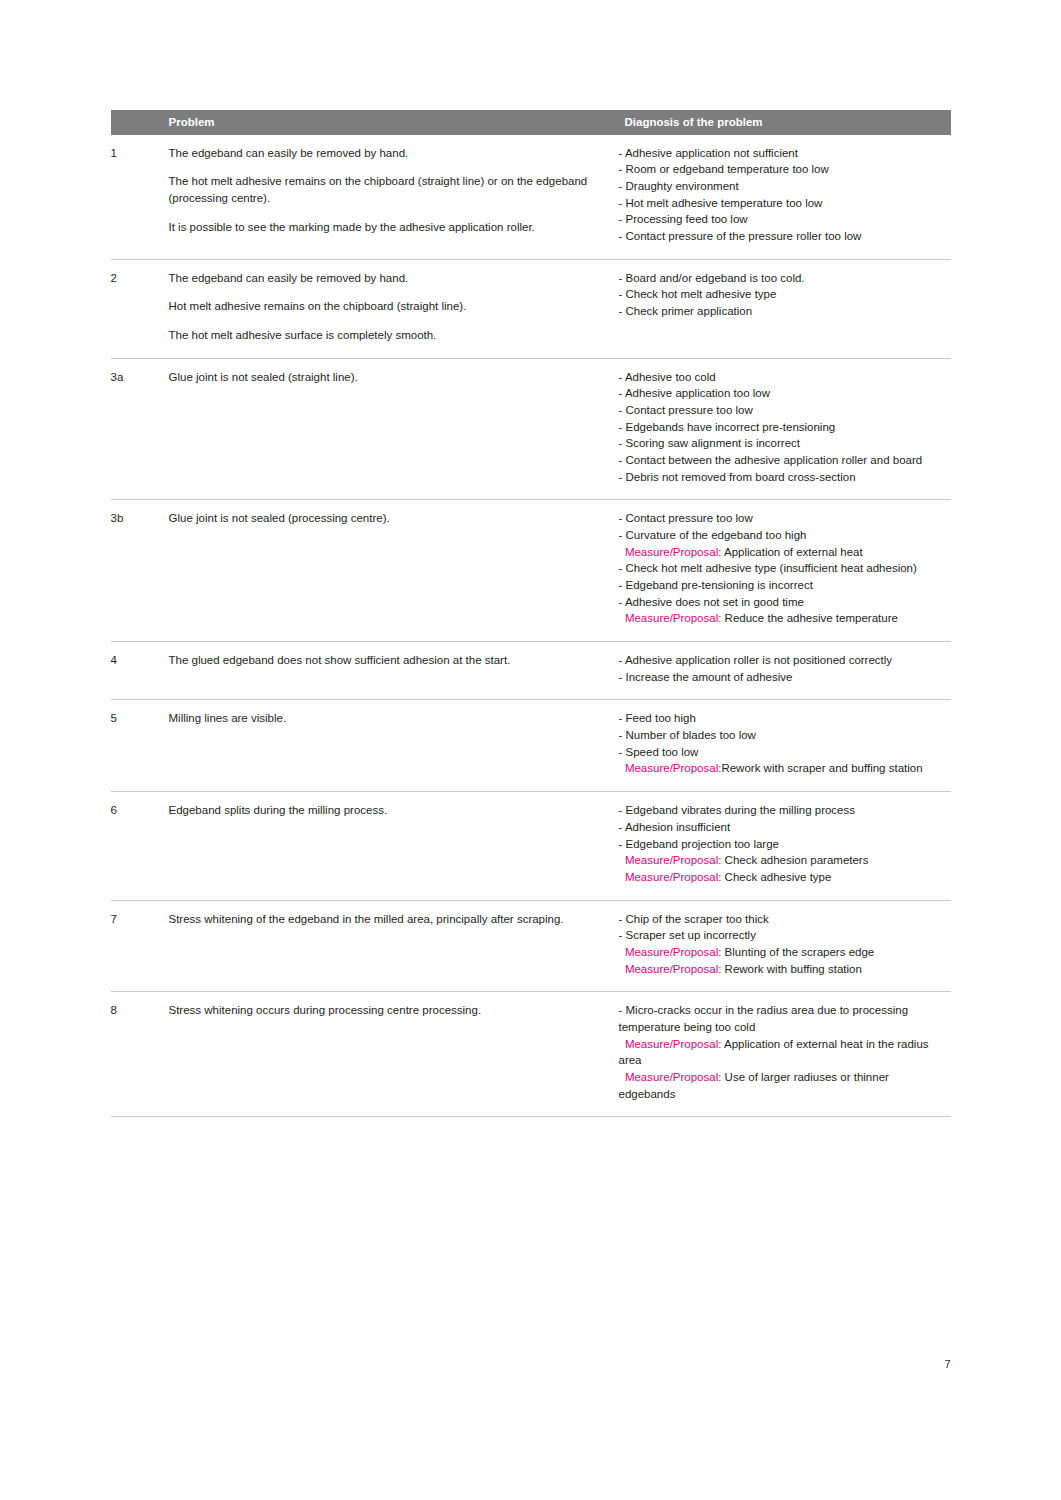| | Problem | Diagnosis of the problem |
| --- | --- | --- |
| 1 | The edgeband can easily be removed by hand. The hot melt adhesive remains on the chipboard (straight line) or on the edgeband (processing centre). It is possible to see the marking made by the adhesive application roller. | - Adhesive application not sufficient - Room or edgeband temperature too low - Draughty environment - Hot melt adhesive temperature too low - Processing feed too low - Contact pressure of the pressure roller too low |
| 2 | The edgeband can easily be removed by hand. Hot melt adhesive remains on the chipboard (straight line). The hot melt adhesive surface is completely smooth. | - Board and/or edgeband is too cold. - Check hot melt adhesive type - Check primer application |
| 3a | Glue joint is not sealed (straight line). | - Adhesive too cold - Adhesive application too low - Contact pressure too low - Edgebands have incorrect pre-tensioning - Scoring saw alignment is incorrect - Contact between the adhesive application roller and board - Debris not removed from board cross-section |
| 3b | Glue joint is not sealed (processing centre). | - Contact pressure too low - Curvature of the edgeband too high Measure/Proposal: Application of external heat - Check hot melt adhesive type (insufficient heat adhesion) - Edgeband pre-tensioning is incorrect - Adhesive does not set in good time Measure/Proposal: Reduce the adhesive temperature |
| 4 | The glued edgeband does not show sufficient adhesion at the start. | - Adhesive application roller is not positioned correctly - Increase the amount of adhesive |
| 5 | Milling lines are visible. | - Feed too high - Number of blades too low - Speed too low Measure/Proposal: Rework with scraper and buffing station |
| 6 | Edgeband splits during the milling process. | - Edgeband vibrates during the milling process - Adhesion insufficient - Edgeband projection too large Measure/Proposal: Check adhesion parameters Measure/Proposal: Check adhesive type |
| 7 | Stress whitening of the edgeband in the milled area, principally after scraping. | - Chip of the scraper too thick - Scraper set up incorrectly Measure/Proposal: Blunting of the scrapers edge Measure/Proposal: Rework with buffing station |
| 8 | Stress whitening occurs during processing centre processing. | - Micro-cracks occur in the radius area due to processing temperature being too cold Measure/Proposal: Application of external heat in the radius area Measure/Proposal: Use of larger radiuses or thinner edgebands |
7